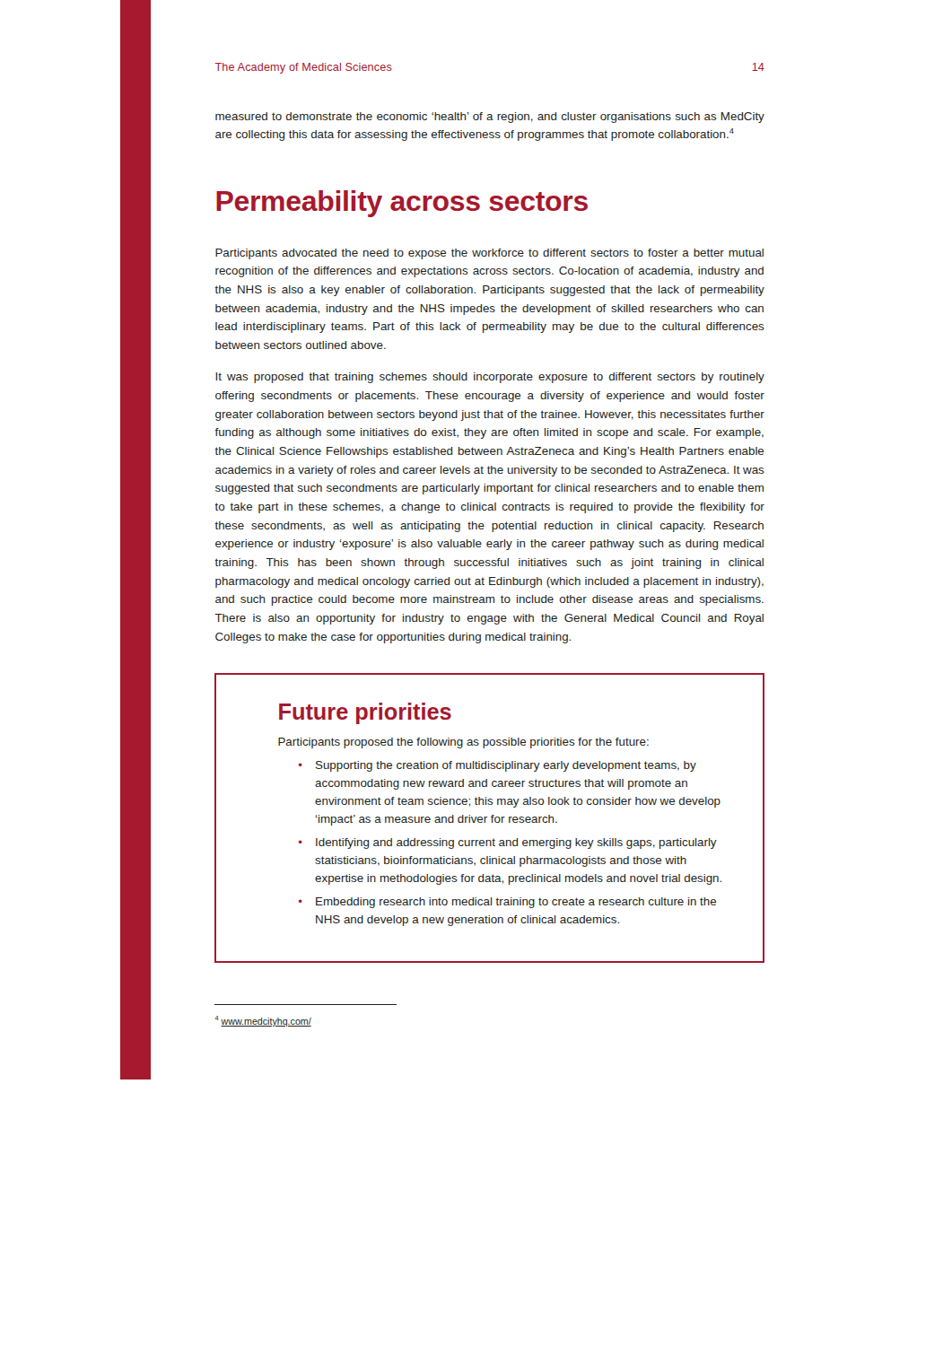The Academy of Medical Sciences 14
measured to demonstrate the economic ‘health’ of a region, and cluster organisations such as MedCity are collecting this data for assessing the effectiveness of programmes that promote collaboration.4
Permeability across sectors
Participants advocated the need to expose the workforce to different sectors to foster a better mutual recognition of the differences and expectations across sectors. Co-location of academia, industry and the NHS is also a key enabler of collaboration. Participants suggested that the lack of permeability between academia, industry and the NHS impedes the development of skilled researchers who can lead interdisciplinary teams. Part of this lack of permeability may be due to the cultural differences between sectors outlined above.
It was proposed that training schemes should incorporate exposure to different sectors by routinely offering secondments or placements. These encourage a diversity of experience and would foster greater collaboration between sectors beyond just that of the trainee. However, this necessitates further funding as although some initiatives do exist, they are often limited in scope and scale. For example, the Clinical Science Fellowships established between AstraZeneca and King’s Health Partners enable academics in a variety of roles and career levels at the university to be seconded to AstraZeneca. It was suggested that such secondments are particularly important for clinical researchers and to enable them to take part in these schemes, a change to clinical contracts is required to provide the flexibility for these secondments, as well as anticipating the potential reduction in clinical capacity. Research experience or industry ‘exposure’ is also valuable early in the career pathway such as during medical training. This has been shown through successful initiatives such as joint training in clinical pharmacology and medical oncology carried out at Edinburgh (which included a placement in industry), and such practice could become more mainstream to include other disease areas and specialisms. There is also an opportunity for industry to engage with the General Medical Council and Royal Colleges to make the case for opportunities during medical training.
Future priorities
Participants proposed the following as possible priorities for the future:
Supporting the creation of multidisciplinary early development teams, by accommodating new reward and career structures that will promote an environment of team science; this may also look to consider how we develop ‘impact’ as a measure and driver for research.
Identifying and addressing current and emerging key skills gaps, particularly statisticians, bioinformaticians, clinical pharmacologists and those with expertise in methodologies for data, preclinical models and novel trial design.
Embedding research into medical training to create a research culture in the NHS and develop a new generation of clinical academics.
4 www.medcityhq.com/